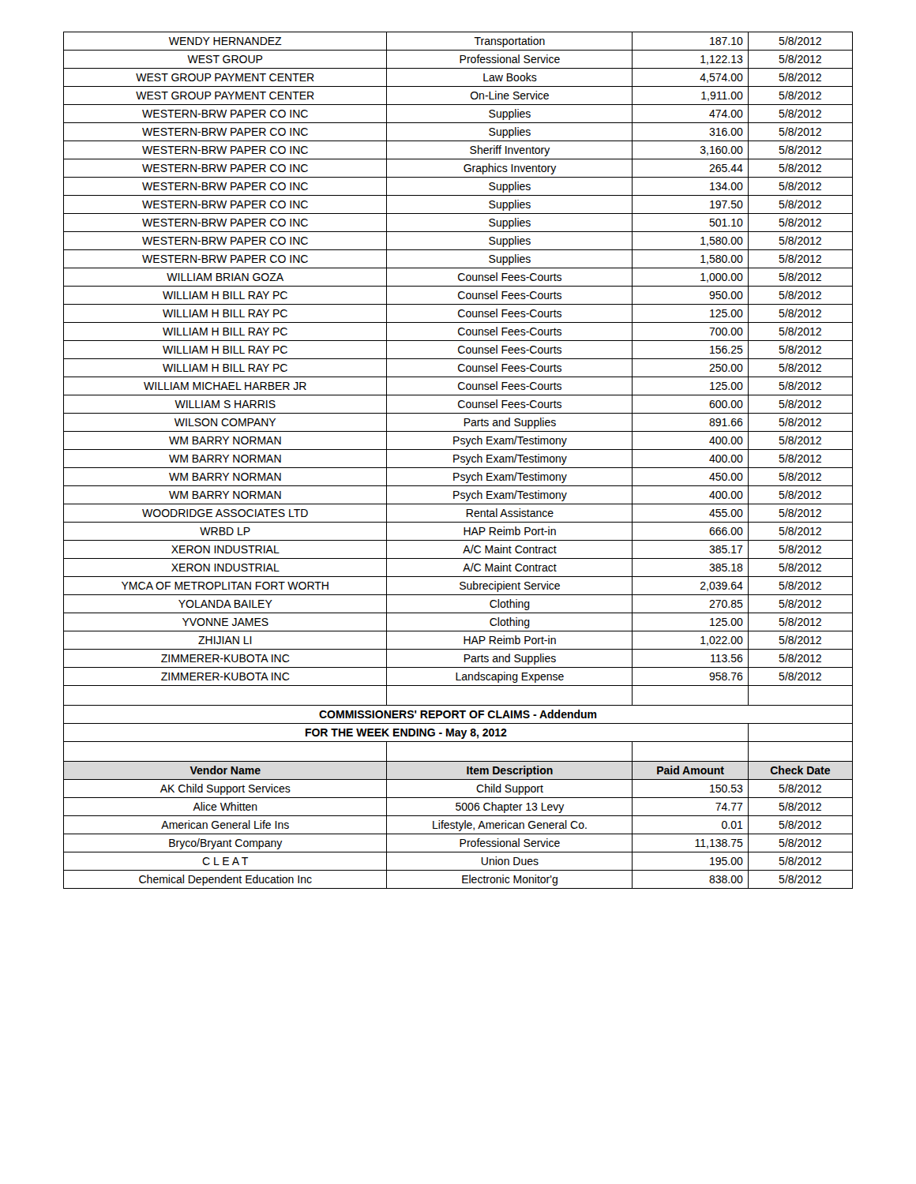| WENDY HERNANDEZ | Transportation | 187.10 | 5/8/2012 |
| WEST GROUP | Professional Service | 1,122.13 | 5/8/2012 |
| WEST GROUP PAYMENT CENTER | Law Books | 4,574.00 | 5/8/2012 |
| WEST GROUP PAYMENT CENTER | On-Line Service | 1,911.00 | 5/8/2012 |
| WESTERN-BRW PAPER CO INC | Supplies | 474.00 | 5/8/2012 |
| WESTERN-BRW PAPER CO INC | Supplies | 316.00 | 5/8/2012 |
| WESTERN-BRW PAPER CO INC | Sheriff Inventory | 3,160.00 | 5/8/2012 |
| WESTERN-BRW PAPER CO INC | Graphics Inventory | 265.44 | 5/8/2012 |
| WESTERN-BRW PAPER CO INC | Supplies | 134.00 | 5/8/2012 |
| WESTERN-BRW PAPER CO INC | Supplies | 197.50 | 5/8/2012 |
| WESTERN-BRW PAPER CO INC | Supplies | 501.10 | 5/8/2012 |
| WESTERN-BRW PAPER CO INC | Supplies | 1,580.00 | 5/8/2012 |
| WESTERN-BRW PAPER CO INC | Supplies | 1,580.00 | 5/8/2012 |
| WILLIAM BRIAN GOZA | Counsel Fees-Courts | 1,000.00 | 5/8/2012 |
| WILLIAM H BILL RAY PC | Counsel Fees-Courts | 950.00 | 5/8/2012 |
| WILLIAM H BILL RAY PC | Counsel Fees-Courts | 125.00 | 5/8/2012 |
| WILLIAM H BILL RAY PC | Counsel Fees-Courts | 700.00 | 5/8/2012 |
| WILLIAM H BILL RAY PC | Counsel Fees-Courts | 156.25 | 5/8/2012 |
| WILLIAM H BILL RAY PC | Counsel Fees-Courts | 250.00 | 5/8/2012 |
| WILLIAM MICHAEL HARBER JR | Counsel Fees-Courts | 125.00 | 5/8/2012 |
| WILLIAM S HARRIS | Counsel Fees-Courts | 600.00 | 5/8/2012 |
| WILSON COMPANY | Parts and Supplies | 891.66 | 5/8/2012 |
| WM BARRY NORMAN | Psych Exam/Testimony | 400.00 | 5/8/2012 |
| WM BARRY NORMAN | Psych Exam/Testimony | 400.00 | 5/8/2012 |
| WM BARRY NORMAN | Psych Exam/Testimony | 450.00 | 5/8/2012 |
| WM BARRY NORMAN | Psych Exam/Testimony | 400.00 | 5/8/2012 |
| WOODRIDGE ASSOCIATES LTD | Rental Assistance | 455.00 | 5/8/2012 |
| WRBD LP | HAP Reimb Port-in | 666.00 | 5/8/2012 |
| XERON INDUSTRIAL | A/C Maint Contract | 385.17 | 5/8/2012 |
| XERON INDUSTRIAL | A/C Maint Contract | 385.18 | 5/8/2012 |
| YMCA OF METROPLITAN FORT WORTH | Subrecipient Service | 2,039.64 | 5/8/2012 |
| YOLANDA BAILEY | Clothing | 270.85 | 5/8/2012 |
| YVONNE JAMES | Clothing | 125.00 | 5/8/2012 |
| ZHIJIAN LI | HAP Reimb Port-in | 1,022.00 | 5/8/2012 |
| ZIMMERER-KUBOTA INC | Parts and Supplies | 113.56 | 5/8/2012 |
| ZIMMERER-KUBOTA INC | Landscaping Expense | 958.76 | 5/8/2012 |
| COMMISSIONERS' REPORT OF CLAIMS - Addendum |
| FOR THE WEEK ENDING - May 8, 2012 | |
| Vendor Name | Item Description | Paid Amount | Check Date |
| AK Child Support Services | Child Support | 150.53 | 5/8/2012 |
| Alice Whitten | 5006 Chapter 13 Levy | 74.77 | 5/8/2012 |
| American General Life Ins | Lifestyle, American General Co. | 0.01 | 5/8/2012 |
| Bryco/Bryant Company | Professional Service | 11,138.75 | 5/8/2012 |
| C L E A T | Union Dues | 195.00 | 5/8/2012 |
| Chemical Dependent Education Inc | Electronic Monitor'g | 838.00 | 5/8/2012 |